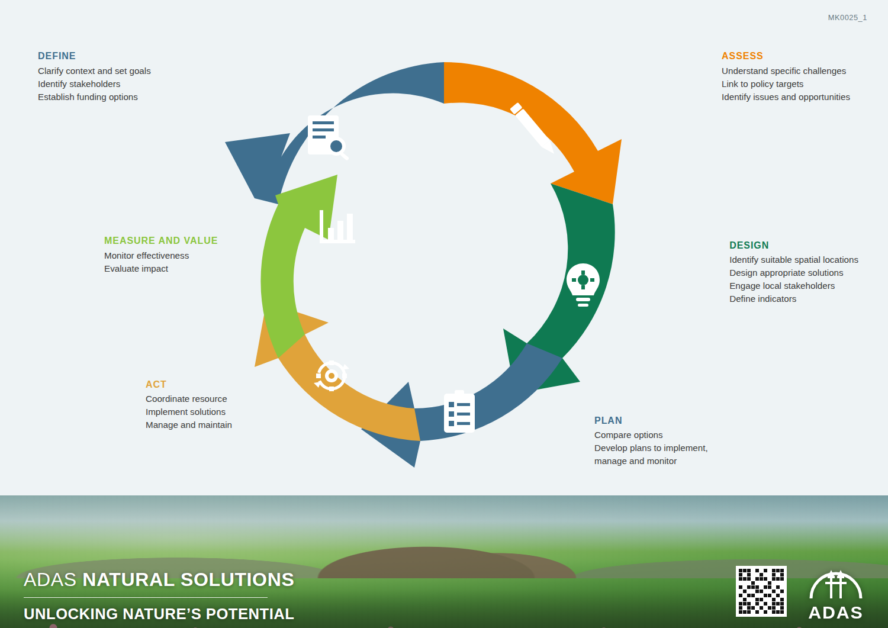MK0025_1
Six-stage cyclical process diagram A circular arrangement of six curved arrows labelled Define, Assess, Design, Plan, Act, and Measure and Value, each containing an icon.
Define
Clarify context and set goals
Identify stakeholders
Establish funding options
Assess
Understand specific challenges
Link to policy targets
Identify issues and opportunities
Design
Identify suitable spatial locations
Design appropriate solutions
Engage local stakeholders
Define indicators
Plan
Compare options
Develop plans to implement, manage and monitor
Act
Coordinate resource
Implement solutions
Manage and maintain
Measure and Value
Monitor effectiveness
Evaluate impact
ADAS NATURAL SOLUTIONS
UNLOCKING NATURE’S POTENTIAL
ADAS